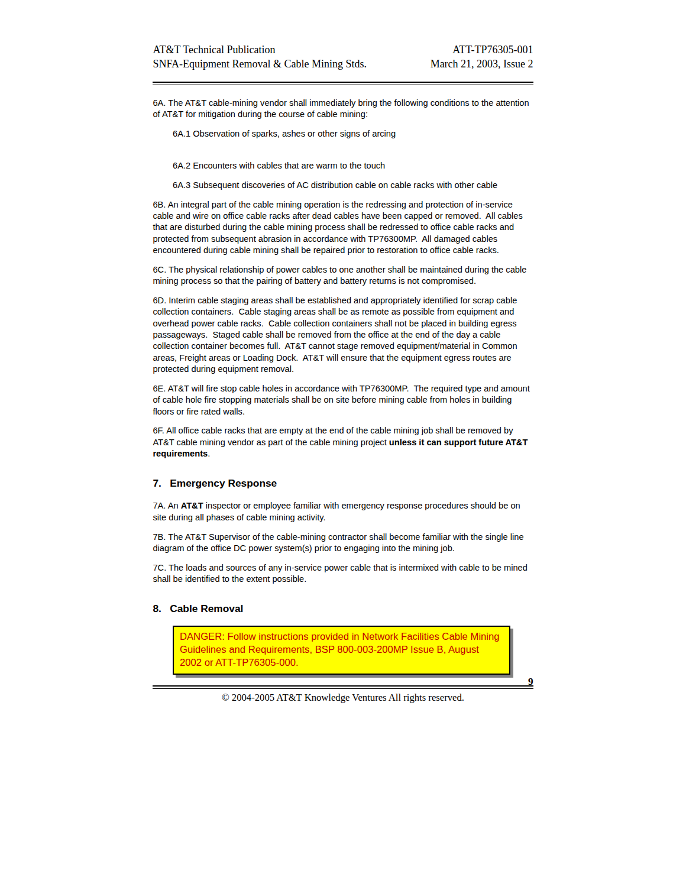AT&T Technical Publication
ATT-TP76305-001
SNFA-Equipment Removal & Cable Mining Stds.
March 21, 2003, Issue 2
6A. The AT&T cable-mining vendor shall immediately bring the following conditions to the attention of AT&T for mitigation during the course of cable mining:
6A.1 Observation of sparks, ashes or other signs of arcing
6A.2 Encounters with cables that are warm to the touch
6A.3 Subsequent discoveries of AC distribution cable on cable racks with other cable
6B. An integral part of the cable mining operation is the redressing and protection of in-service cable and wire on office cable racks after dead cables have been capped or removed. All cables that are disturbed during the cable mining process shall be redressed to office cable racks and protected from subsequent abrasion in accordance with TP76300MP. All damaged cables encountered during cable mining shall be repaired prior to restoration to office cable racks.
6C. The physical relationship of power cables to one another shall be maintained during the cable mining process so that the pairing of battery and battery returns is not compromised.
6D. Interim cable staging areas shall be established and appropriately identified for scrap cable collection containers. Cable staging areas shall be as remote as possible from equipment and overhead power cable racks. Cable collection containers shall not be placed in building egress passageways. Staged cable shall be removed from the office at the end of the day a cable collection container becomes full. AT&T cannot stage removed equipment/material in Common areas, Freight areas or Loading Dock. AT&T will ensure that the equipment egress routes are protected during equipment removal.
6E. AT&T will fire stop cable holes in accordance with TP76300MP. The required type and amount of cable hole fire stopping materials shall be on site before mining cable from holes in building floors or fire rated walls.
6F. All office cable racks that are empty at the end of the cable mining job shall be removed by AT&T cable mining vendor as part of the cable mining project unless it can support future AT&T requirements.
7. Emergency Response
7A. An AT&T inspector or employee familiar with emergency response procedures should be on site during all phases of cable mining activity.
7B. The AT&T Supervisor of the cable-mining contractor shall become familiar with the single line diagram of the office DC power system(s) prior to engaging into the mining job.
7C. The loads and sources of any in-service power cable that is intermixed with cable to be mined shall be identified to the extent possible.
8. Cable Removal
DANGER: Follow instructions provided in Network Facilities Cable Mining Guidelines and Requirements, BSP 800-003-200MP Issue B, August 2002 or ATT-TP76305-000.
9
© 2004-2005 AT&T Knowledge Ventures All rights reserved.